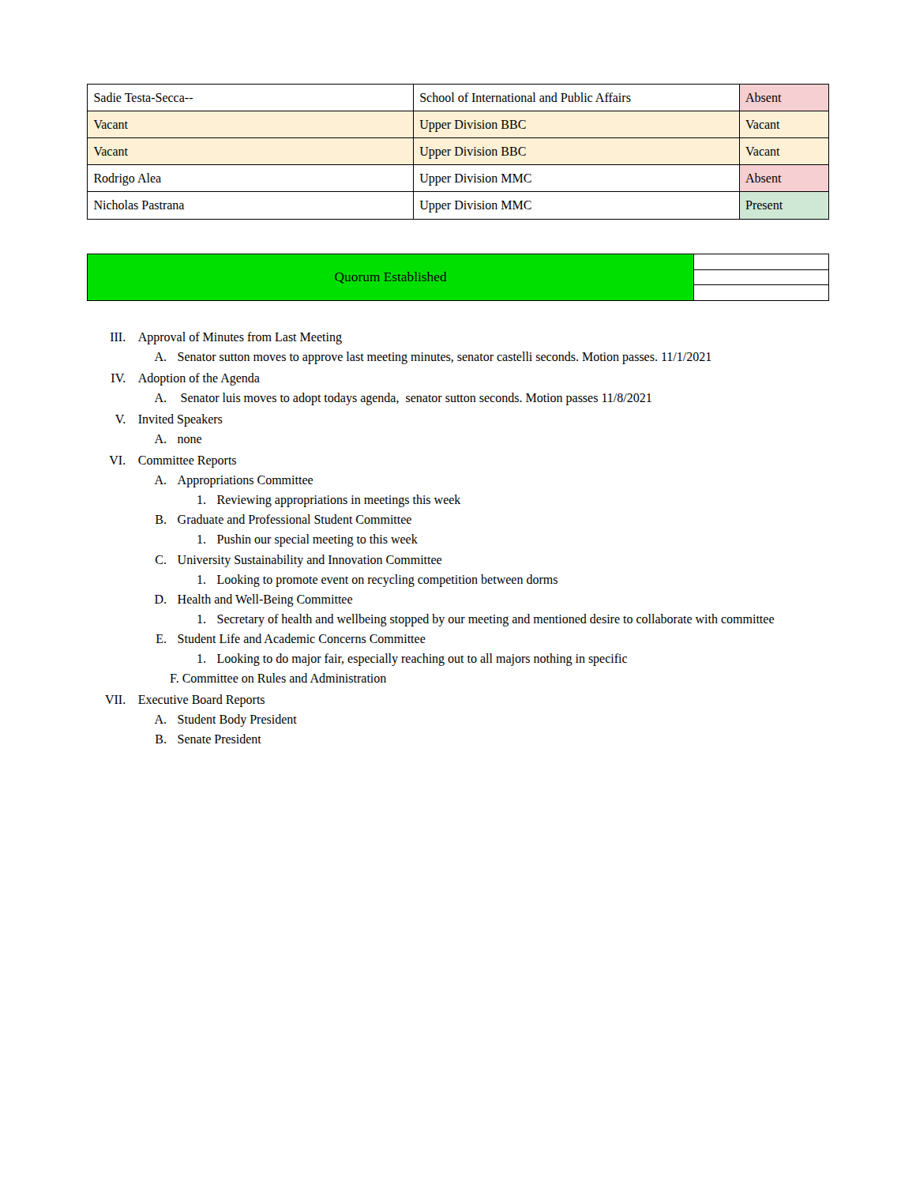| Sadie Testa-Secca-- | School of International and Public Affairs | Absent |
| Vacant | Upper Division BBC | Vacant |
| Vacant | Upper Division BBC | Vacant |
| Rodrigo Alea | Upper Division MMC | Absent |
| Nicholas Pastrana | Upper Division MMC | Present |
| Quorum Established | |
Approval of Minutes from Last Meeting
Senator sutton moves to approve last meeting minutes, senator castelli seconds. Motion passes. 11/1/2021
Adoption of the Agenda
Senator luis moves to adopt todays agenda, senator sutton seconds. Motion passes 11/8/2021
Invited Speakers
none
Committee Reports
Appropriations Committee
Reviewing appropriations in meetings this week
Graduate and Professional Student Committee
Pushin our special meeting to this week
University Sustainability and Innovation Committee
Looking to promote event on recycling competition between dorms
Health and Well-Being Committee
Secretary of health and wellbeing stopped by our meeting and mentioned desire to collaborate with committee
Student Life and Academic Concerns Committee
Looking to do major fair, especially reaching out to all majors nothing in specific
F. Committee on Rules and Administration
Executive Board Reports
Student Body President
Senate President